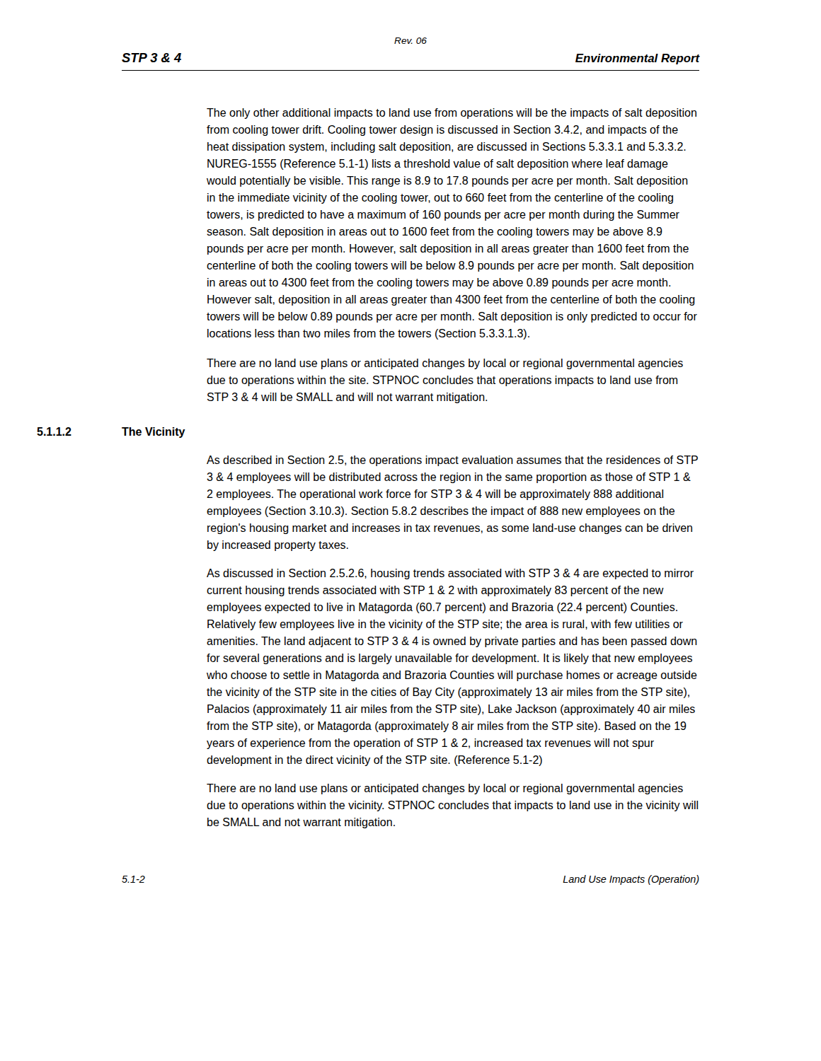Rev. 06
STP 3 & 4 Environmental Report
The only other additional impacts to land use from operations will be the impacts of salt deposition from cooling tower drift. Cooling tower design is discussed in Section 3.4.2, and impacts of the heat dissipation system, including salt deposition, are discussed in Sections 5.3.3.1 and 5.3.3.2. NUREG-1555 (Reference 5.1-1) lists a threshold value of salt deposition where leaf damage would potentially be visible. This range is 8.9 to 17.8 pounds per acre per month. Salt deposition in the immediate vicinity of the cooling tower, out to 660 feet from the centerline of the cooling towers, is predicted to have a maximum of 160 pounds per acre per month during the Summer season. Salt deposition in areas out to 1600 feet from the cooling towers may be above 8.9 pounds per acre per month. However, salt deposition in all areas greater than 1600 feet from the centerline of both the cooling towers will be below 8.9 pounds per acre per month. Salt deposition in areas out to 4300 feet from the cooling towers may be above 0.89 pounds per acre month. However salt, deposition in all areas greater than 4300 feet from the centerline of both the cooling towers will be below 0.89 pounds per acre per month. Salt deposition is only predicted to occur for locations less than two miles from the towers (Section 5.3.3.1.3).
There are no land use plans or anticipated changes by local or regional governmental agencies due to operations within the site. STPNOC concludes that operations impacts to land use from STP 3 & 4 will be SMALL and will not warrant mitigation.
5.1.1.2 The Vicinity
As described in Section 2.5, the operations impact evaluation assumes that the residences of STP 3 & 4 employees will be distributed across the region in the same proportion as those of STP 1 & 2 employees. The operational work force for STP 3 & 4 will be approximately 888 additional employees (Section 3.10.3). Section 5.8.2 describes the impact of 888 new employees on the region's housing market and increases in tax revenues, as some land-use changes can be driven by increased property taxes.
As discussed in Section 2.5.2.6, housing trends associated with STP 3 & 4 are expected to mirror current housing trends associated with STP 1 & 2 with approximately 83 percent of the new employees expected to live in Matagorda (60.7 percent) and Brazoria (22.4 percent) Counties. Relatively few employees live in the vicinity of the STP site; the area is rural, with few utilities or amenities. The land adjacent to STP 3 & 4 is owned by private parties and has been passed down for several generations and is largely unavailable for development. It is likely that new employees who choose to settle in Matagorda and Brazoria Counties will purchase homes or acreage outside the vicinity of the STP site in the cities of Bay City (approximately 13 air miles from the STP site), Palacios (approximately 11 air miles from the STP site), Lake Jackson (approximately 40 air miles from the STP site), or Matagorda (approximately 8 air miles from the STP site). Based on the 19 years of experience from the operation of STP 1 & 2, increased tax revenues will not spur development in the direct vicinity of the STP site. (Reference 5.1-2)
There are no land use plans or anticipated changes by local or regional governmental agencies due to operations within the vicinity. STPNOC concludes that impacts to land use in the vicinity will be SMALL and not warrant mitigation.
5.1-2 Land Use Impacts (Operation)